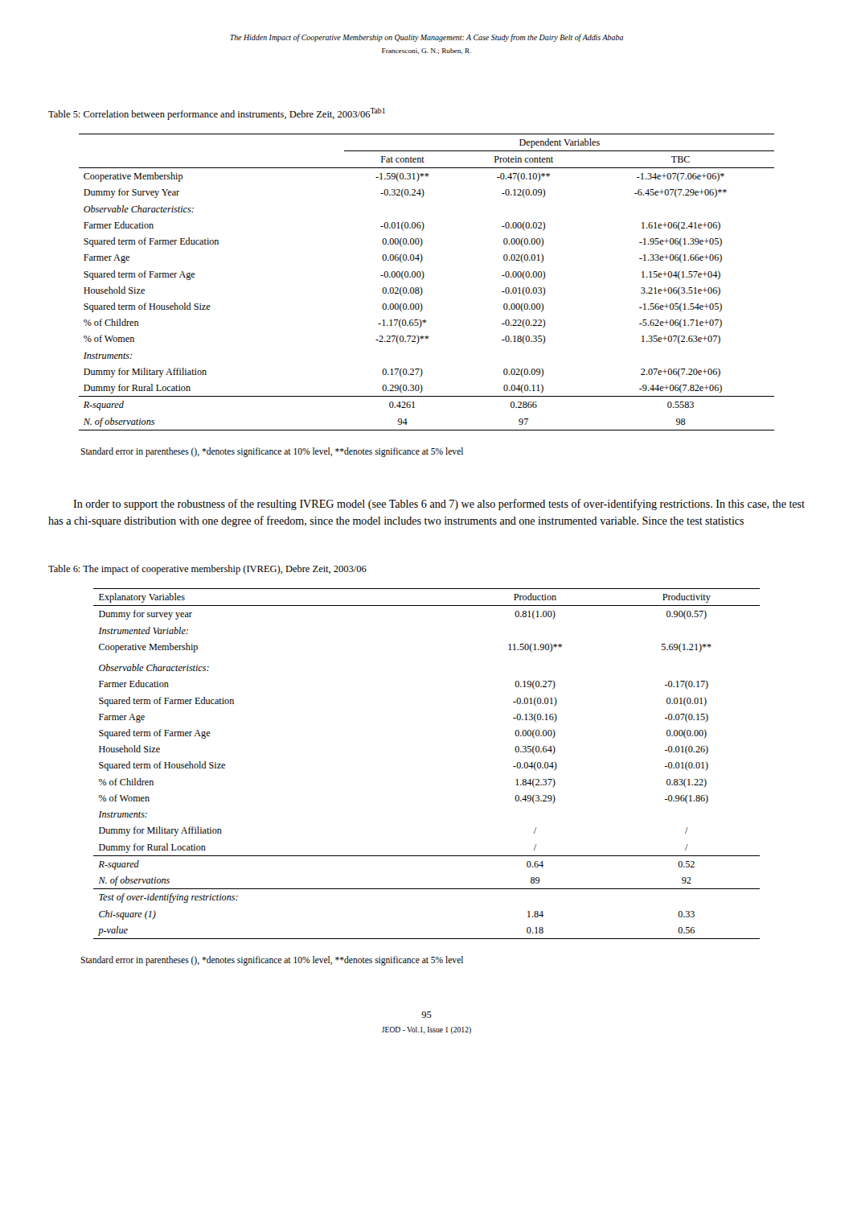The Hidden Impact of Cooperative Membership on Quality Management: A Case Study from the Dairy Belt of Addis Ababa
Francesconi, G. N.; Ruben, R.
Table 5: Correlation between performance and instruments, Debre Zeit, 2003/06Tab1
| | Dependent Variables |
| | Fat content | Protein content | TBC |
| Cooperative Membership | -1.59(0.31)** | -0.47(0.10)** | -1.34e+07(7.06e+06)* |
| Dummy for Survey Year | -0.32(0.24) | -0.12(0.09) | -6.45e+07(7.29e+06)** |
| Observable Characteristics: | | | |
| Farmer Education | -0.01(0.06) | -0.00(0.02) | 1.61e+06(2.41e+06) |
| Squared term of Farmer Education | 0.00(0.00) | 0.00(0.00) | -1.95e+06(1.39e+05) |
| Farmer Age | 0.06(0.04) | 0.02(0.01) | -1.33e+06(1.66e+06) |
| Squared term of Farmer Age | -0.00(0.00) | -0.00(0.00) | 1.15e+04(1.57e+04) |
| Household Size | 0.02(0.08) | -0.01(0.03) | 3.21e+06(3.51e+06) |
| Squared term of Household Size | 0.00(0.00) | 0.00(0.00) | -1.56e+05(1.54e+05) |
| % of Children | -1.17(0.65)* | -0.22(0.22) | -5.62e+06(1.71e+07) |
| % of Women | -2.27(0.72)** | -0.18(0.35) | 1.35e+07(2.63e+07) |
| Instruments: | | | |
| Dummy for Military Affiliation | 0.17(0.27) | 0.02(0.09) | 2.07e+06(7.20e+06) |
| Dummy for Rural Location | 0.29(0.30) | 0.04(0.11) | -9.44e+06(7.82e+06) |
| R-squared | 0.4261 | 0.2866 | 0.5583 |
| N. of observations | 94 | 97 | 98 |
Standard error in parentheses (), *denotes significance at 10% level, **denotes significance at 5% level
In order to support the robustness of the resulting IVREG model (see Tables 6 and 7) we also performed tests of over-identifying restrictions. In this case, the test has a chi-square distribution with one degree of freedom, since the model includes two instruments and one instrumented variable. Since the test statistics
Table 6: The impact of cooperative membership (IVREG), Debre Zeit, 2003/06
| Explanatory Variables | Production | Productivity |
| --- | --- | --- |
| Dummy for survey year | 0.81(1.00) | 0.90(0.57) |
| Instrumented Variable: | | |
| Cooperative Membership | 11.50(1.90)** | 5.69(1.21)** |
| Observable Characteristics: | | |
| Farmer Education | 0.19(0.27) | -0.17(0.17) |
| Squared term of Farmer Education | -0.01(0.01) | 0.01(0.01) |
| Farmer Age | -0.13(0.16) | -0.07(0.15) |
| Squared term of Farmer Age | 0.00(0.00) | 0.00(0.00) |
| Household Size | 0.35(0.64) | -0.01(0.26) |
| Squared term of Household Size | -0.04(0.04) | -0.01(0.01) |
| % of Children | 1.84(2.37) | 0.83(1.22) |
| % of Women | 0.49(3.29) | -0.96(1.86) |
| Instruments: | | |
| Dummy for Military Affiliation | / | / |
| Dummy for Rural Location | / | / |
| R-squared | 0.64 | 0.52 |
| N. of observations | 89 | 92 |
| Test of over-identifying restrictions: | | |
| Chi-square (1) | 1.84 | 0.33 |
| p-value | 0.18 | 0.56 |
Standard error in parentheses (), *denotes significance at 10% level, **denotes significance at 5% level
95
JEOD - Vol.1, Issue 1 (2012)